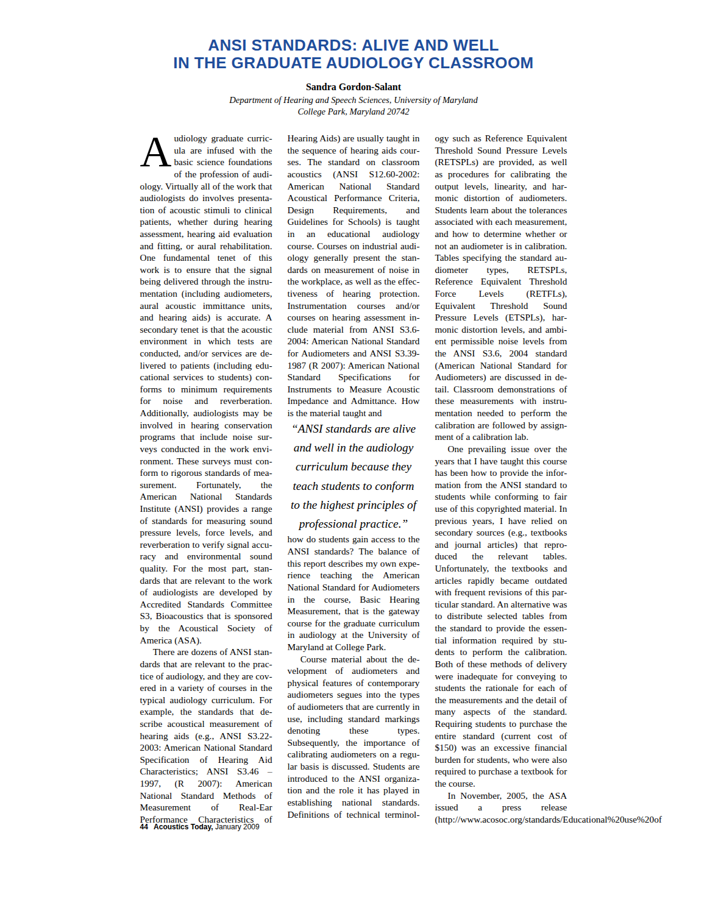ANSI Standards: Alive and Well
in the Graduate Audiology Classroom
Sandra Gordon-Salant
Department of Hearing and Speech Sciences, University of Maryland
College Park, Maryland 20742
Audiology graduate curricula are infused with the basic science foundations of the profession of audiology. Virtually all of the work that audiologists do involves presentation of acoustic stimuli to clinical patients, whether during hearing assessment, hearing aid evaluation and fitting, or aural rehabilitation. One fundamental tenet of this work is to ensure that the signal being delivered through the instrumentation (including audiometers, aural acoustic immittance units, and hearing aids) is accurate. A secondary tenet is that the acoustic environment in which tests are conducted, and/or services are delivered to patients (including educational services to students) conforms to minimum requirements for noise and reverberation. Additionally, audiologists may be involved in hearing conservation programs that include noise surveys conducted in the work environment. These surveys must conform to rigorous standards of measurement. Fortunately, the American National Standards Institute (ANSI) provides a range of standards for measuring sound pressure levels, force levels, and reverberation to verify signal accuracy and environmental sound quality. For the most part, standards that are relevant to the work of audiologists are developed by Accredited Standards Committee S3, Bioacoustics that is sponsored by the Acoustical Society of America (ASA).
There are dozens of ANSI standards that are relevant to the practice of audiology, and they are covered in a variety of courses in the typical audiology curriculum. For example, the standards that describe acoustical measurement of hearing aids (e.g., ANSI S3.22-2003: American National Standard Specification of Hearing Aid Characteristics; ANSI S3.46 – 1997, (R 2007): American National Standard Methods of Measurement of Real-Ear Performance Characteristics of Hearing Aids) are usually taught in the sequence of hearing aids courses. The standard on classroom acoustics (ANSI S12.60-2002: American National Standard Acoustical Performance Criteria, Design Requirements, and Guidelines for Schools) is taught in an educational audiology course. Courses on industrial audiology generally present the standards on measurement of noise in the workplace, as well as the effectiveness of hearing protection. Instrumentation courses and/or courses on hearing assessment include material from ANSI S3.6-2004: American National Standard for Audiometers and ANSI S3.39-1987 (R 2007): American National Standard Specifications for Instruments to Measure Acoustic Impedance and Admittance. How is the material taught and
“ANSI standards are alive and well in the audiology curriculum because they teach students to conform to the highest principles of professional practice.”
how do students gain access to the ANSI standards? The balance of this report describes my own experience teaching the American National Standard for Audiometers in the course, Basic Hearing Measurement, that is the gateway course for the graduate curriculum in audiology at the University of Maryland at College Park.
Course material about the development of audiometers and physical features of contemporary audiometers segues into the types of audiometers that are currently in use, including standard markings denoting these types. Subsequently, the importance of calibrating audiometers on a regular basis is discussed. Students are introduced to the ANSI organization and the role it has played in establishing national standards. Definitions of technical terminology such as Reference Equivalent Threshold Sound Pressure Levels (RETSPLs) are provided, as well as procedures for calibrating the output levels, linearity, and harmonic distortion of audiometers. Students learn about the tolerances associated with each measurement, and how to determine whether or not an audiometer is in calibration. Tables specifying the standard audiometer types, RETSPLs, Reference Equivalent Threshold Force Levels (RETFLs), Equivalent Threshold Sound Pressure Levels (ETSPLs), harmonic distortion levels, and ambient permissible noise levels from the ANSI S3.6, 2004 standard (American National Standard for Audiometers) are discussed in detail. Classroom demonstrations of these measurements with instrumentation needed to perform the calibration are followed by assignment of a calibration lab.
One prevailing issue over the years that I have taught this course has been how to provide the information from the ANSI standard to students while conforming to fair use of this copyrighted material. In previous years, I have relied on secondary sources (e.g., textbooks and journal articles) that reproduced the relevant tables. Unfortunately, the textbooks and articles rapidly became outdated with frequent revisions of this particular standard. An alternative was to distribute selected tables from the standard to provide the essential information required by students to perform the calibration. Both of these methods of delivery were inadequate for conveying to students the rationale for each of the measurements and the detail of many aspects of the standard. Requiring students to purchase the entire standard (current cost of $150) was an excessive financial burden for students, who were also required to purchase a textbook for the course.
In November, 2005, the ASA issued a press release (http://www.acosoc.org/standards/Educational%20use%20of
44 Acoustics Today, January 2009